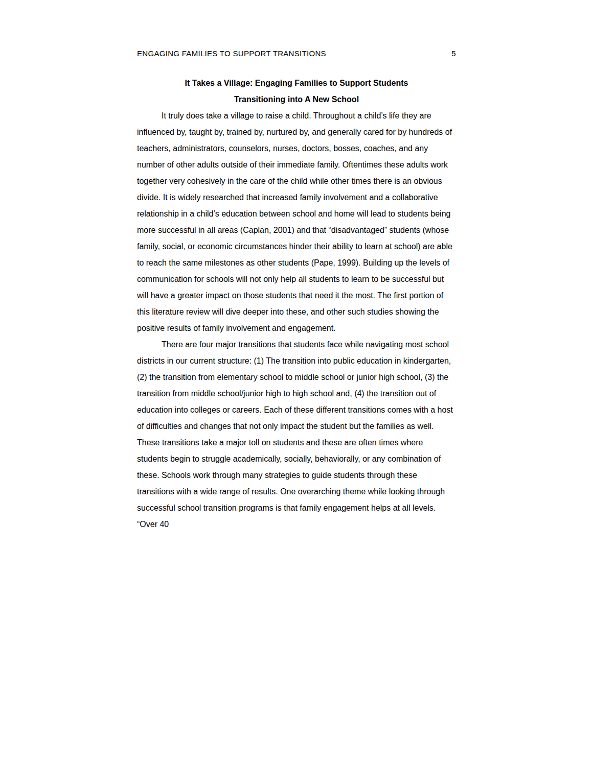Engaging Families to Support Transitions 5
It Takes a Village: Engaging Families to Support Students Transitioning into A New School
It truly does take a village to raise a child. Throughout a child’s life they are influenced by, taught by, trained by, nurtured by, and generally cared for by hundreds of teachers, administrators, counselors, nurses, doctors, bosses, coaches, and any number of other adults outside of their immediate family. Oftentimes these adults work together very cohesively in the care of the child while other times there is an obvious divide. It is widely researched that increased family involvement and a collaborative relationship in a child’s education between school and home will lead to students being more successful in all areas (Caplan, 2001) and that “disadvantaged” students (whose family, social, or economic circumstances hinder their ability to learn at school) are able to reach the same milestones as other students (Pape, 1999). Building up the levels of communication for schools will not only help all students to learn to be successful but will have a greater impact on those students that need it the most. The first portion of this literature review will dive deeper into these, and other such studies showing the positive results of family involvement and engagement.
There are four major transitions that students face while navigating most school districts in our current structure: (1) The transition into public education in kindergarten, (2) the transition from elementary school to middle school or junior high school, (3) the transition from middle school/junior high to high school and, (4) the transition out of education into colleges or careers. Each of these different transitions comes with a host of difficulties and changes that not only impact the student but the families as well. These transitions take a major toll on students and these are often times where students begin to struggle academically, socially, behaviorally, or any combination of these. Schools work through many strategies to guide students through these transitions with a wide range of results. One overarching theme while looking through successful school transition programs is that family engagement helps at all levels. “Over 40